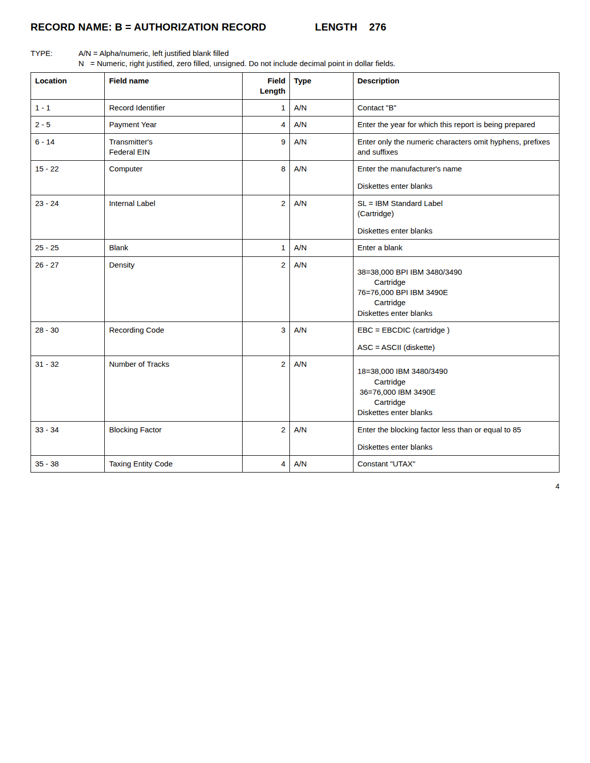RECORD NAME: B = AUTHORIZATION RECORD LENGTH 276
TYPE: A/N = Alpha/numeric, left justified blank filled
N = Numeric, right justified, zero filled, unsigned. Do not include decimal point in dollar fields.
| Location | Field name | Field Length | Type | Description |
| --- | --- | --- | --- | --- |
| 1 - 1 | Record Identifier | 1 | A/N | Contact "B" |
| 2 - 5 | Payment Year | 4 | A/N | Enter the year for which this report is being prepared |
| 6 - 14 | Transmitter's Federal EIN | 9 | A/N | Enter only the numeric characters omit hyphens, prefixes and suffixes |
| 15 - 22 | Computer | 8 | A/N | Enter the manufacturer's name Diskettes enter blanks |
| 23 - 24 | Internal Label | 2 | A/N | SL = IBM Standard Label (Cartridge) Diskettes enter blanks |
| 25 - 25 | Blank | 1 | A/N | Enter a blank |
| 26 - 27 | Density | 2 | A/N | 38=38,000 BPI IBM 3480/3490 Cartridge 76=76,000 BPI IBM 3490E Cartridge Diskettes enter blanks |
| 28 - 30 | Recording Code | 3 | A/N | EBC = EBCDIC (cartridge ) ASC = ASCII (diskette) |
| 31 - 32 | Number of Tracks | 2 | A/N | 18=38,000 IBM 3480/3490 Cartridge 36=76,000 IBM 3490E Cartridge Diskettes enter blanks |
| 33 - 34 | Blocking Factor | 2 | A/N | Enter the blocking factor less than or equal to 85 Diskettes enter blanks |
| 35 - 38 | Taxing Entity Code | 4 | A/N | Constant "UTAX" |
4